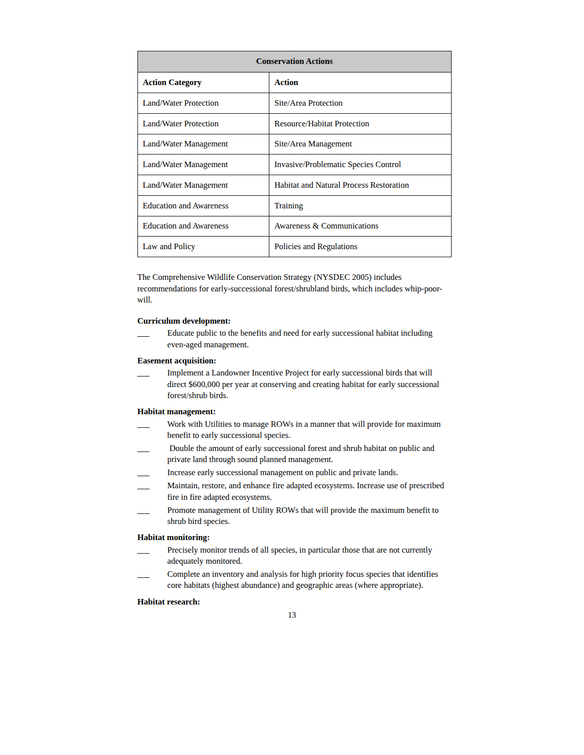| Conservation Actions |
| --- |
| Action Category | Action |
| Land/Water Protection | Site/Area Protection |
| Land/Water Protection | Resource/Habitat Protection |
| Land/Water Management | Site/Area Management |
| Land/Water Management | Invasive/Problematic Species Control |
| Land/Water Management | Habitat and Natural Process Restoration |
| Education and Awareness | Training |
| Education and Awareness | Awareness & Communications |
| Law and Policy | Policies and Regulations |
The Comprehensive Wildlife Conservation Strategy (NYSDEC 2005) includes recommendations for early-successional forest/shrubland birds, which includes whip-poor-will.
Curriculum development:
Educate public to the benefits and need for early successional habitat including even-aged management.
Easement acquisition:
Implement a Landowner Incentive Project for early successional birds that will direct $600,000 per year at conserving and creating habitat for early successional forest/shrub birds.
Habitat management:
Work with Utilities to manage ROWs in a manner that will provide for maximum benefit to early successional species.
Double the amount of early successional forest and shrub habitat on public and private land through sound planned management.
Increase early successional management on public and private lands.
Maintain, restore, and enhance fire adapted ecosystems. Increase use of prescribed fire in fire adapted ecosystems.
Promote management of Utility ROWs that will provide the maximum benefit to shrub bird species.
Habitat monitoring:
Precisely monitor trends of all species, in particular those that are not currently adequately monitored.
Complete an inventory and analysis for high priority focus species that identifies core habitats (highest abundance) and geographic areas (where appropriate).
Habitat research:
13